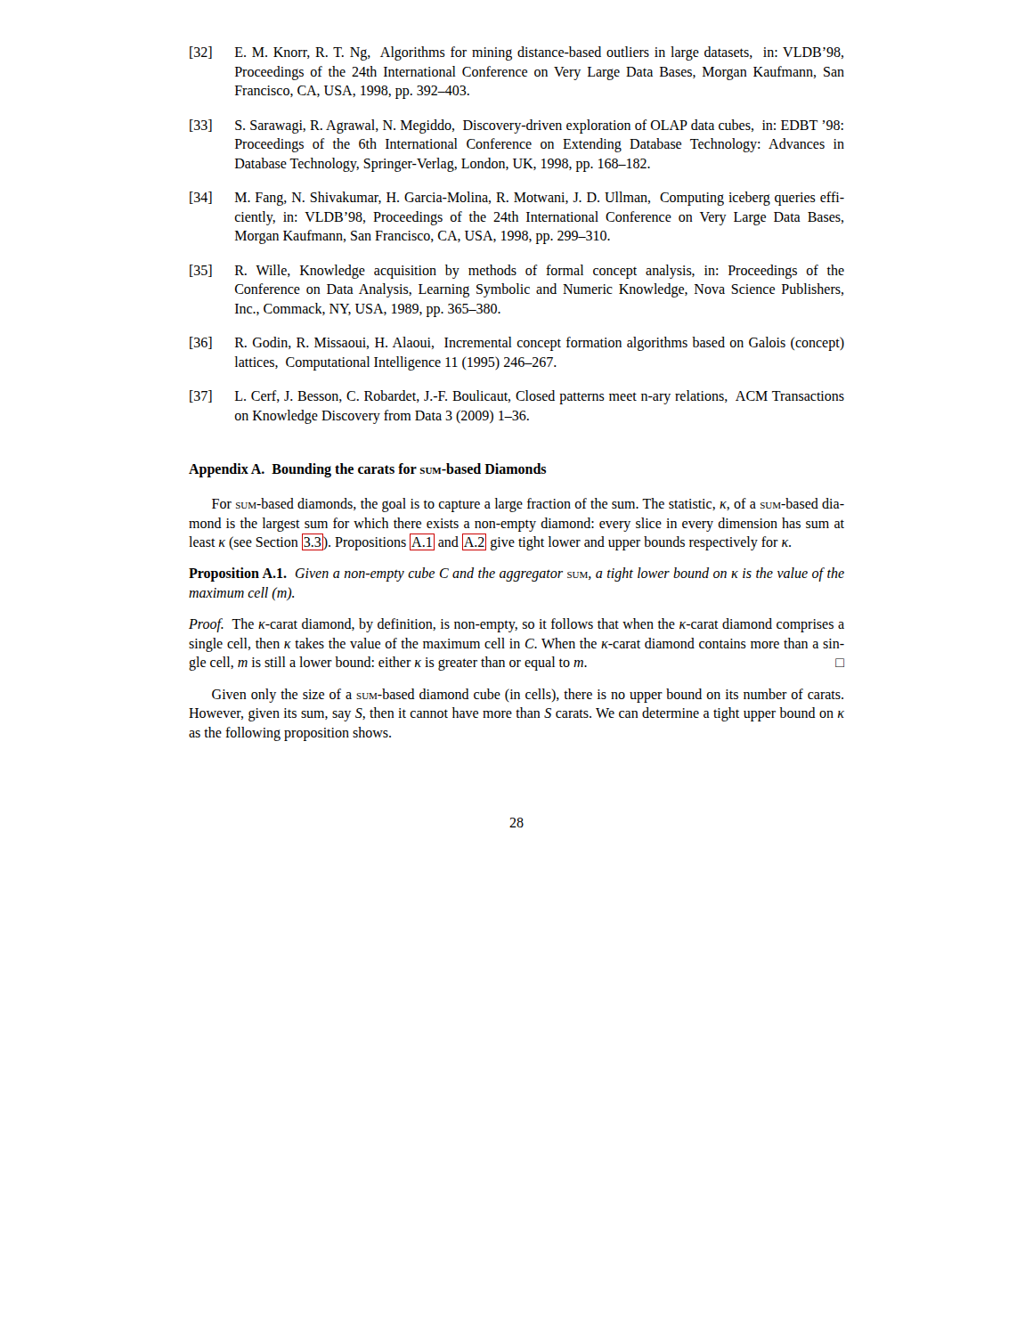[32] E. M. Knorr, R. T. Ng, Algorithms for mining distance-based outliers in large datasets, in: VLDB’98, Proceedings of the 24th International Conference on Very Large Data Bases, Morgan Kaufmann, San Francisco, CA, USA, 1998, pp. 392–403.
[33] S. Sarawagi, R. Agrawal, N. Megiddo, Discovery-driven exploration of OLAP data cubes, in: EDBT ’98: Proceedings of the 6th International Conference on Extending Database Technology: Advances in Database Technology, Springer-Verlag, London, UK, 1998, pp. 168–182.
[34] M. Fang, N. Shivakumar, H. Garcia-Molina, R. Motwani, J. D. Ullman, Computing iceberg queries efficiently, in: VLDB’98, Proceedings of the 24th International Conference on Very Large Data Bases, Morgan Kaufmann, San Francisco, CA, USA, 1998, pp. 299–310.
[35] R. Wille, Knowledge acquisition by methods of formal concept analysis, in: Proceedings of the Conference on Data Analysis, Learning Symbolic and Numeric Knowledge, Nova Science Publishers, Inc., Commack, NY, USA, 1989, pp. 365–380.
[36] R. Godin, R. Missaoui, H. Alaoui, Incremental concept formation algorithms based on Galois (concept) lattices, Computational Intelligence 11 (1995) 246–267.
[37] L. Cerf, J. Besson, C. Robardet, J.-F. Boulicaut, Closed patterns meet n-ary relations, ACM Transactions on Knowledge Discovery from Data 3 (2009) 1–36.
Appendix A. Bounding the carats for sum-based Diamonds
For sum-based diamonds, the goal is to capture a large fraction of the sum. The statistic, κ, of a sum-based diamond is the largest sum for which there exists a non-empty diamond: every slice in every dimension has sum at least κ (see Section 3.3). Propositions A.1 and A.2 give tight lower and upper bounds respectively for κ.
Proposition A.1. Given a non-empty cube C and the aggregator sum, a tight lower bound on κ is the value of the maximum cell (m).
Proof. The κ-carat diamond, by definition, is non-empty, so it follows that when the κ-carat diamond comprises a single cell, then κ takes the value of the maximum cell in C. When the κ-carat diamond contains more than a single cell, m is still a lower bound: either κ is greater than or equal to m.□
Given only the size of a sum-based diamond cube (in cells), there is no upper bound on its number of carats. However, given its sum, say S, then it cannot have more than S carats. We can determine a tight upper bound on κ as the following proposition shows.
28